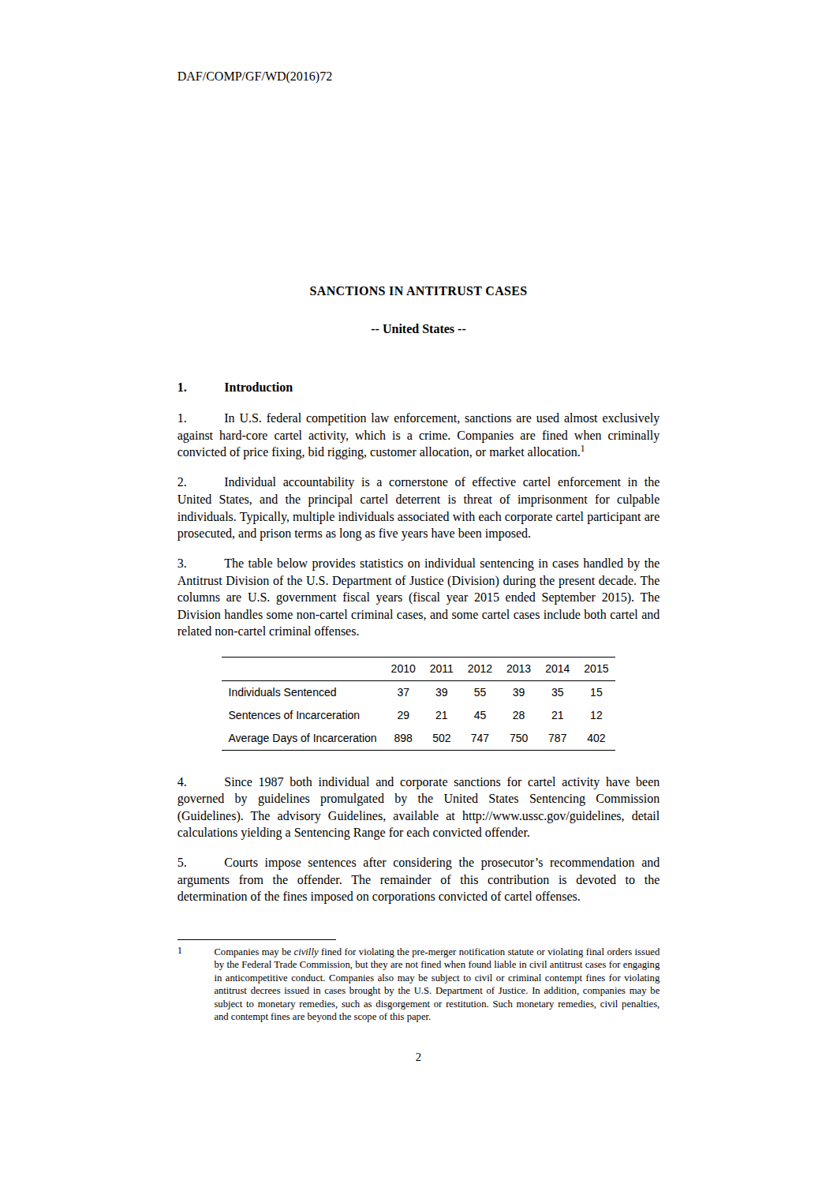DAF/COMP/GF/WD(2016)72
SANCTIONS IN ANTITRUST CASES
-- United States --
1. Introduction
1. In U.S. federal competition law enforcement, sanctions are used almost exclusively against hard-core cartel activity, which is a crime. Companies are fined when criminally convicted of price fixing, bid rigging, customer allocation, or market allocation.1
2. Individual accountability is a cornerstone of effective cartel enforcement in the United States, and the principal cartel deterrent is threat of imprisonment for culpable individuals. Typically, multiple individuals associated with each corporate cartel participant are prosecuted, and prison terms as long as five years have been imposed.
3. The table below provides statistics on individual sentencing in cases handled by the Antitrust Division of the U.S. Department of Justice (Division) during the present decade. The columns are U.S. government fiscal years (fiscal year 2015 ended September 2015). The Division handles some non-cartel criminal cases, and some cartel cases include both cartel and related non-cartel criminal offenses.
| | 2010 | 2011 | 2012 | 2013 | 2014 | 2015 |
| --- | --- | --- | --- | --- | --- | --- |
| Individuals Sentenced | 37 | 39 | 55 | 39 | 35 | 15 |
| Sentences of Incarceration | 29 | 21 | 45 | 28 | 21 | 12 |
| Average Days of Incarceration | 898 | 502 | 747 | 750 | 787 | 402 |
4. Since 1987 both individual and corporate sanctions for cartel activity have been governed by guidelines promulgated by the United States Sentencing Commission (Guidelines). The advisory Guidelines, available at http://www.ussc.gov/guidelines, detail calculations yielding a Sentencing Range for each convicted offender.
5. Courts impose sentences after considering the prosecutor’s recommendation and arguments from the offender. The remainder of this contribution is devoted to the determination of the fines imposed on corporations convicted of cartel offenses.
1
Companies may be civilly fined for violating the pre-merger notification statute or violating final orders issued by the Federal Trade Commission, but they are not fined when found liable in civil antitrust cases for engaging in anticompetitive conduct. Companies also may be subject to civil or criminal contempt fines for violating antitrust decrees issued in cases brought by the U.S. Department of Justice. In addition, companies may be subject to monetary remedies, such as disgorgement or restitution. Such monetary remedies, civil penalties, and contempt fines are beyond the scope of this paper.
2